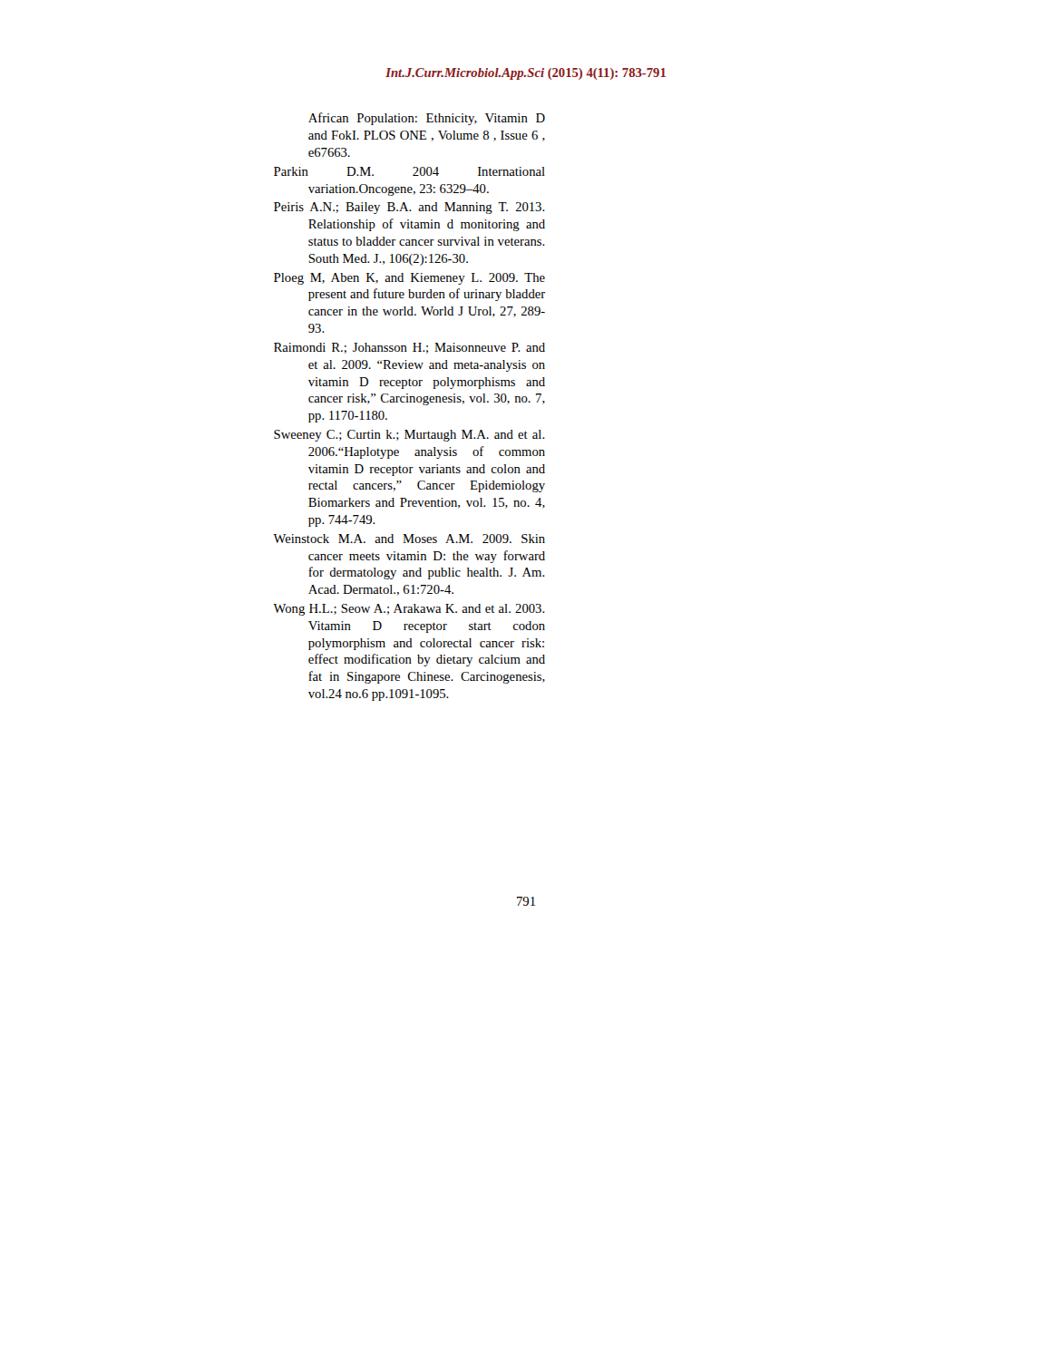Int.J.Curr.Microbiol.App.Sci (2015) 4(11): 783-791
African Population: Ethnicity, Vitamin D and FokI. PLOS ONE , Volume 8 , Issue 6 , e67663.
Parkin D.M. 2004 International variation.Oncogene, 23: 6329–40.
Peiris A.N.; Bailey B.A. and Manning T. 2013. Relationship of vitamin d monitoring and status to bladder cancer survival in veterans. South Med. J., 106(2):126-30.
Ploeg M, Aben K, and Kiemeney L. 2009. The present and future burden of urinary bladder cancer in the world. World J Urol, 27, 289-93.
Raimondi R.; Johansson H.; Maisonneuve P. and et al. 2009. “Review and meta-analysis on vitamin D receptor polymorphisms and cancer risk,” Carcinogenesis, vol. 30, no. 7, pp. 1170-1180.
Sweeney C.; Curtin k.; Murtaugh M.A. and et al. 2006.“Haplotype analysis of common vitamin D receptor variants and colon and rectal cancers,” Cancer Epidemiology Biomarkers and Prevention, vol. 15, no. 4, pp. 744-749.
Weinstock M.A. and Moses A.M. 2009. Skin cancer meets vitamin D: the way forward for dermatology and public health. J. Am. Acad. Dermatol., 61:720-4.
Wong H.L.; Seow A.; Arakawa K. and et al. 2003. Vitamin D receptor start codon polymorphism and colorectal cancer risk: effect modification by dietary calcium and fat in Singapore Chinese. Carcinogenesis, vol.24 no.6 pp.1091-1095.
791